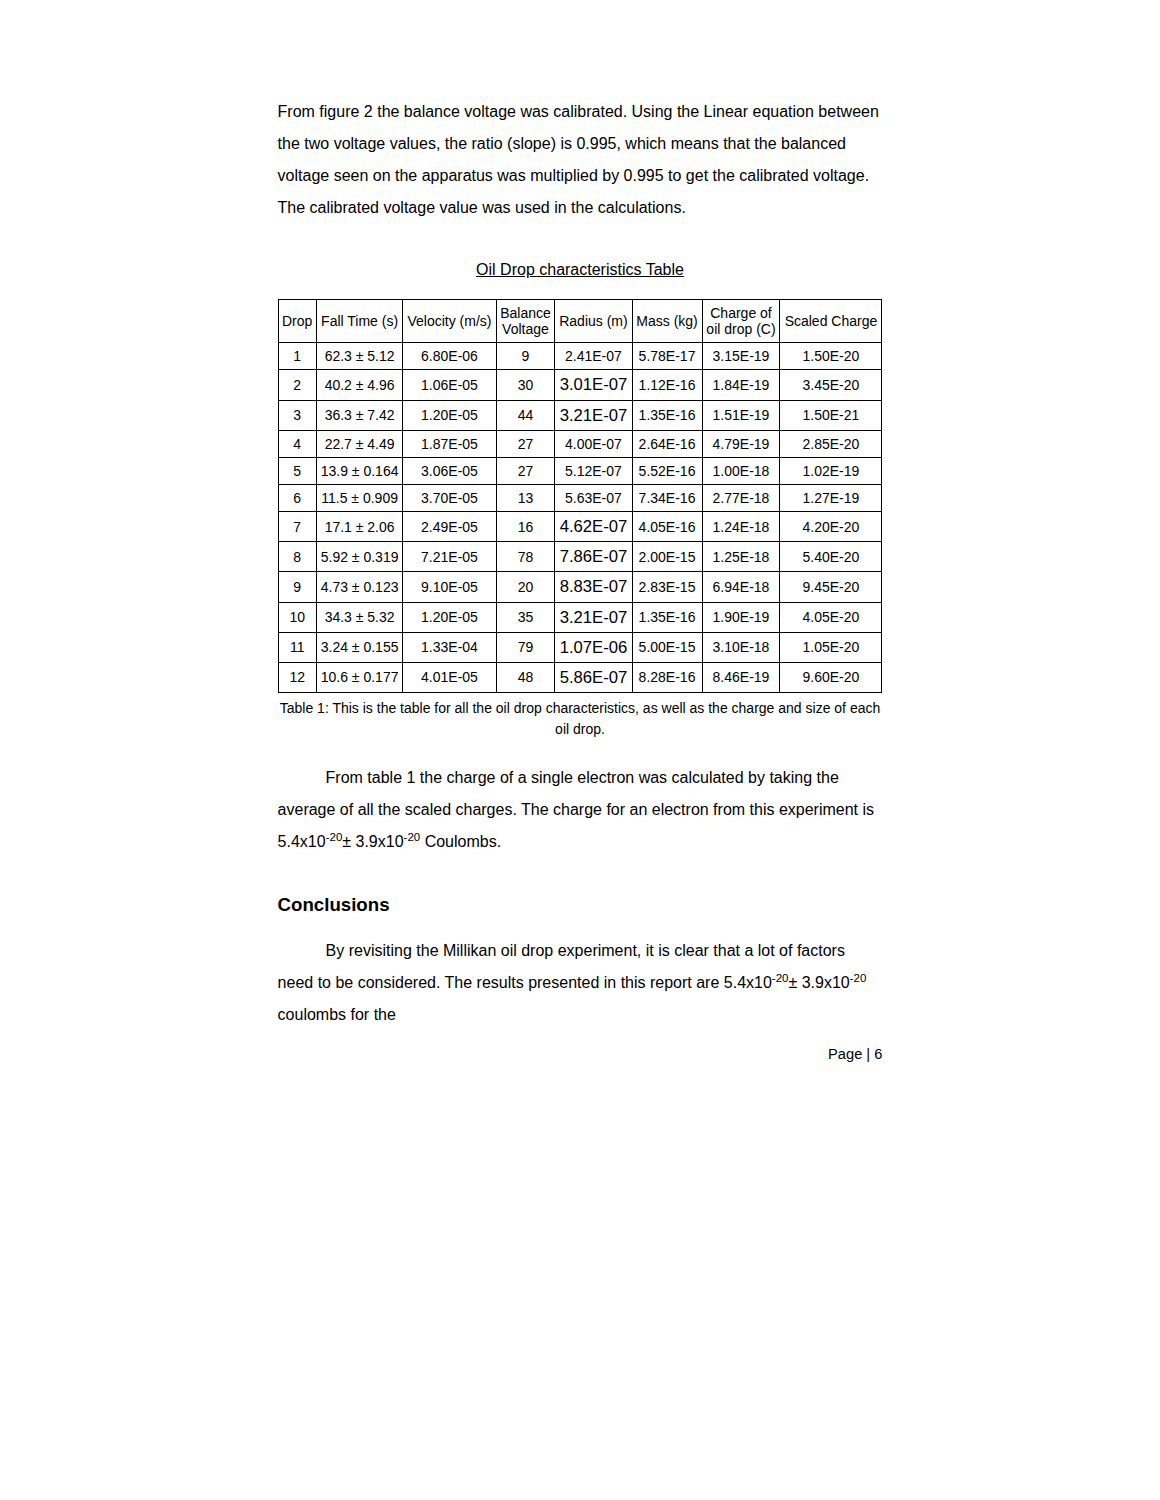From figure 2 the balance voltage was calibrated. Using the Linear equation between the two voltage values, the ratio (slope) is 0.995, which means that the balanced voltage seen on the apparatus was multiplied by 0.995 to get the calibrated voltage. The calibrated voltage value was used in the calculations.
Oil Drop characteristics Table
| Drop | Fall Time (s) | Velocity (m/s) | Balance Voltage | Radius (m) | Mass (kg) | Charge of oil drop (C) | Scaled Charge |
| --- | --- | --- | --- | --- | --- | --- | --- |
| 1 | 62.3 ± 5.12 | 6.80E-06 | 9 | 2.41E-07 | 5.78E-17 | 3.15E-19 | 1.50E-20 |
| 2 | 40.2 ± 4.96 | 1.06E-05 | 30 | 3.01E-07 | 1.12E-16 | 1.84E-19 | 3.45E-20 |
| 3 | 36.3 ± 7.42 | 1.20E-05 | 44 | 3.21E-07 | 1.35E-16 | 1.51E-19 | 1.50E-21 |
| 4 | 22.7 ± 4.49 | 1.87E-05 | 27 | 4.00E-07 | 2.64E-16 | 4.79E-19 | 2.85E-20 |
| 5 | 13.9 ± 0.164 | 3.06E-05 | 27 | 5.12E-07 | 5.52E-16 | 1.00E-18 | 1.02E-19 |
| 6 | 11.5 ± 0.909 | 3.70E-05 | 13 | 5.63E-07 | 7.34E-16 | 2.77E-18 | 1.27E-19 |
| 7 | 17.1 ± 2.06 | 2.49E-05 | 16 | 4.62E-07 | 4.05E-16 | 1.24E-18 | 4.20E-20 |
| 8 | 5.92 ± 0.319 | 7.21E-05 | 78 | 7.86E-07 | 2.00E-15 | 1.25E-18 | 5.40E-20 |
| 9 | 4.73 ± 0.123 | 9.10E-05 | 20 | 8.83E-07 | 2.83E-15 | 6.94E-18 | 9.45E-20 |
| 10 | 34.3 ± 5.32 | 1.20E-05 | 35 | 3.21E-07 | 1.35E-16 | 1.90E-19 | 4.05E-20 |
| 11 | 3.24 ± 0.155 | 1.33E-04 | 79 | 1.07E-06 | 5.00E-15 | 3.10E-18 | 1.05E-20 |
| 12 | 10.6 ± 0.177 | 4.01E-05 | 48 | 5.86E-07 | 8.28E-16 | 8.46E-19 | 9.60E-20 |
Table 1: This is the table for all the oil drop characteristics, as well as the charge and size of each oil drop.
From table 1 the charge of a single electron was calculated by taking the average of all the scaled charges. The charge for an electron from this experiment is 5.4x10-20± 3.9x10-20 Coulombs.
Conclusions
By revisiting the Millikan oil drop experiment, it is clear that a lot of factors need to be considered. The results presented in this report are 5.4x10-20± 3.9x10-20 coulombs for the
Page | 6